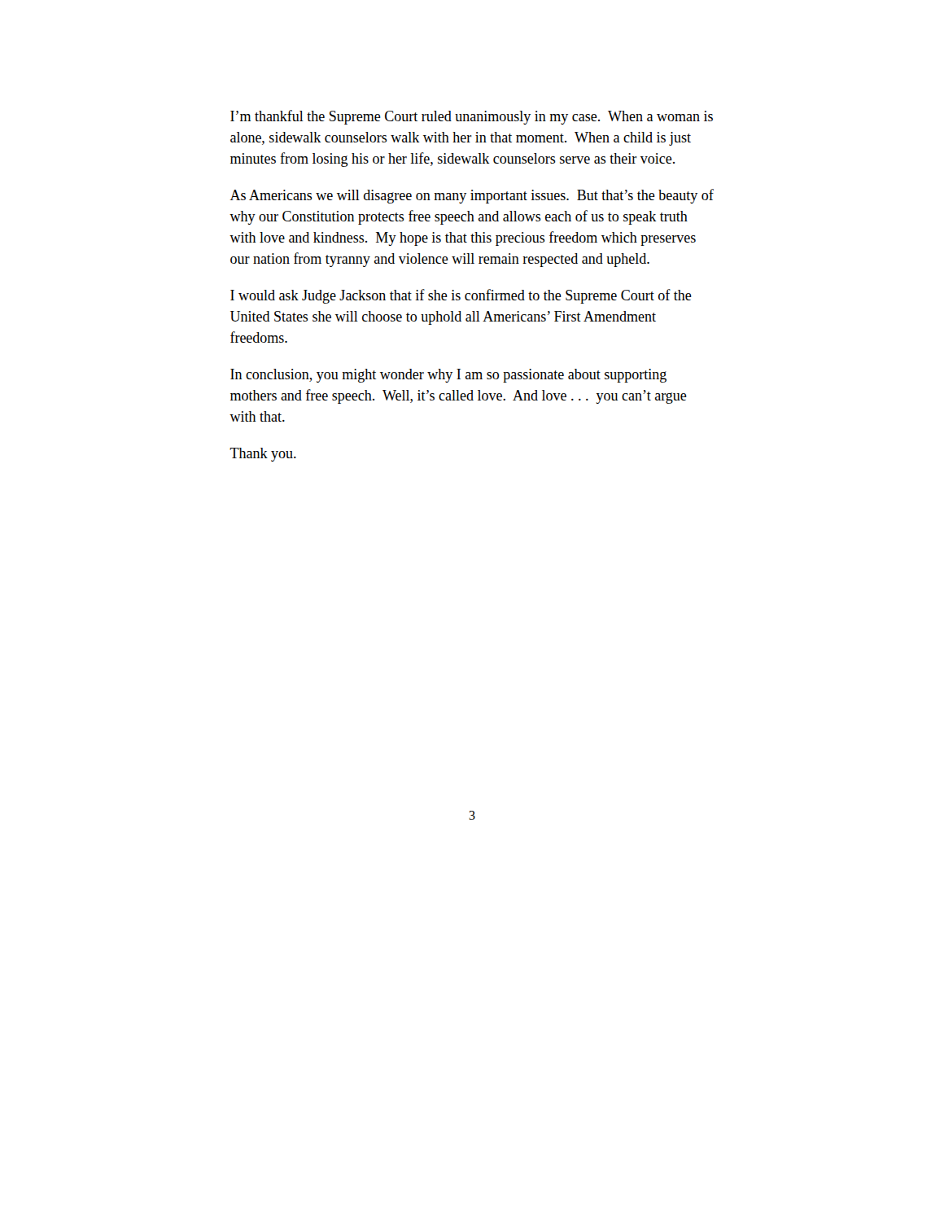I’m thankful the Supreme Court ruled unanimously in my case. When a woman is alone, sidewalk counselors walk with her in that moment. When a child is just minutes from losing his or her life, sidewalk counselors serve as their voice.
As Americans we will disagree on many important issues. But that’s the beauty of why our Constitution protects free speech and allows each of us to speak truth with love and kindness. My hope is that this precious freedom which preserves our nation from tyranny and violence will remain respected and upheld.
I would ask Judge Jackson that if she is confirmed to the Supreme Court of the United States she will choose to uphold all Americans’ First Amendment freedoms.
In conclusion, you might wonder why I am so passionate about supporting mothers and free speech. Well, it’s called love. And love . . . you can’t argue with that.
Thank you.
3